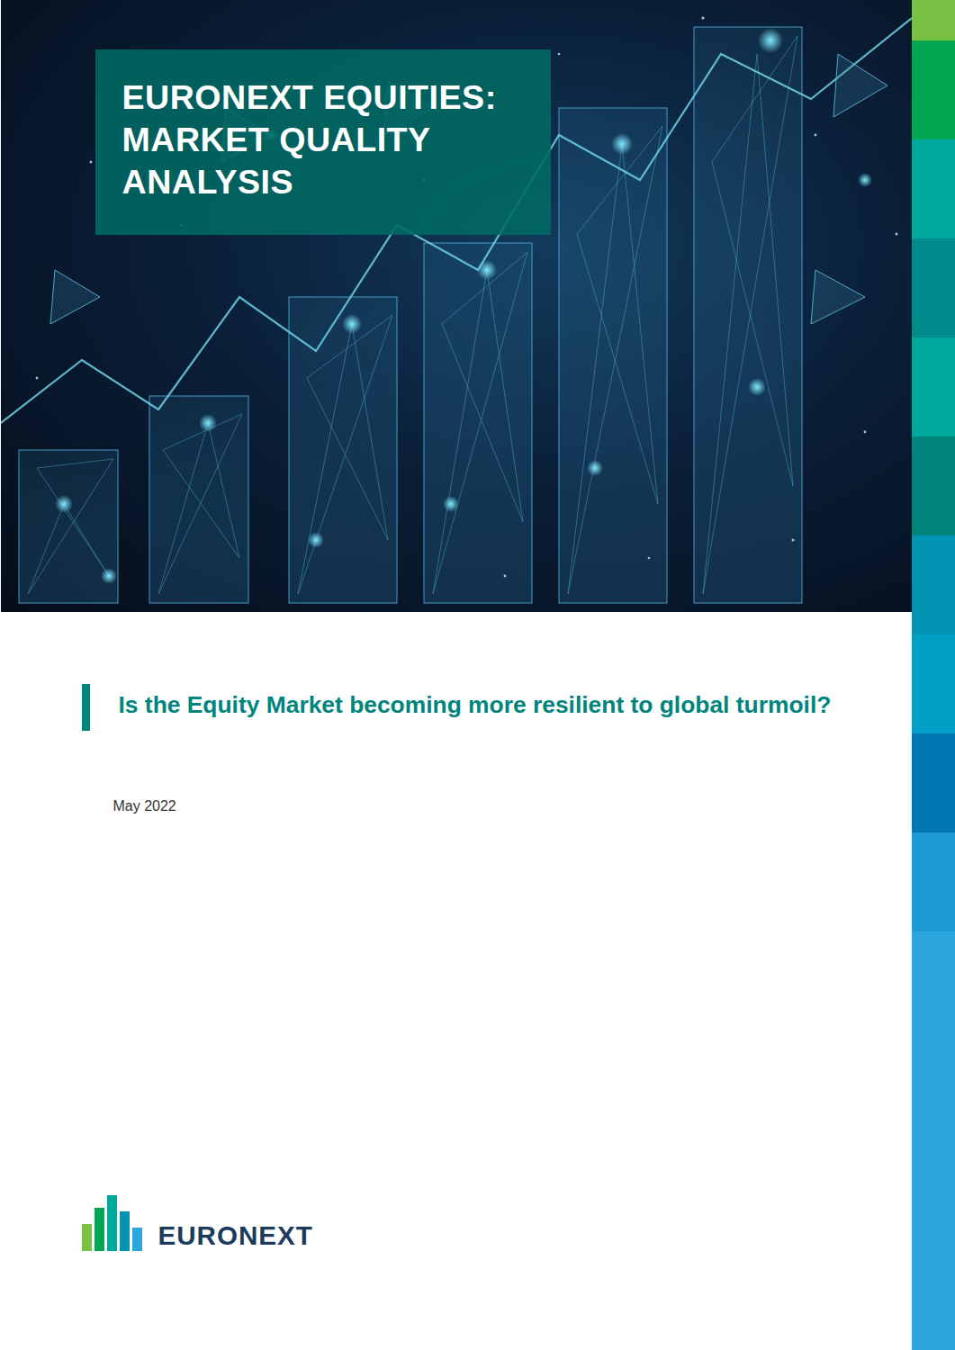Euronext Equities:
Market Quality
Analysis
Is the Equity Market becoming more resilient to global turmoil?
May 2022
EURONEXT